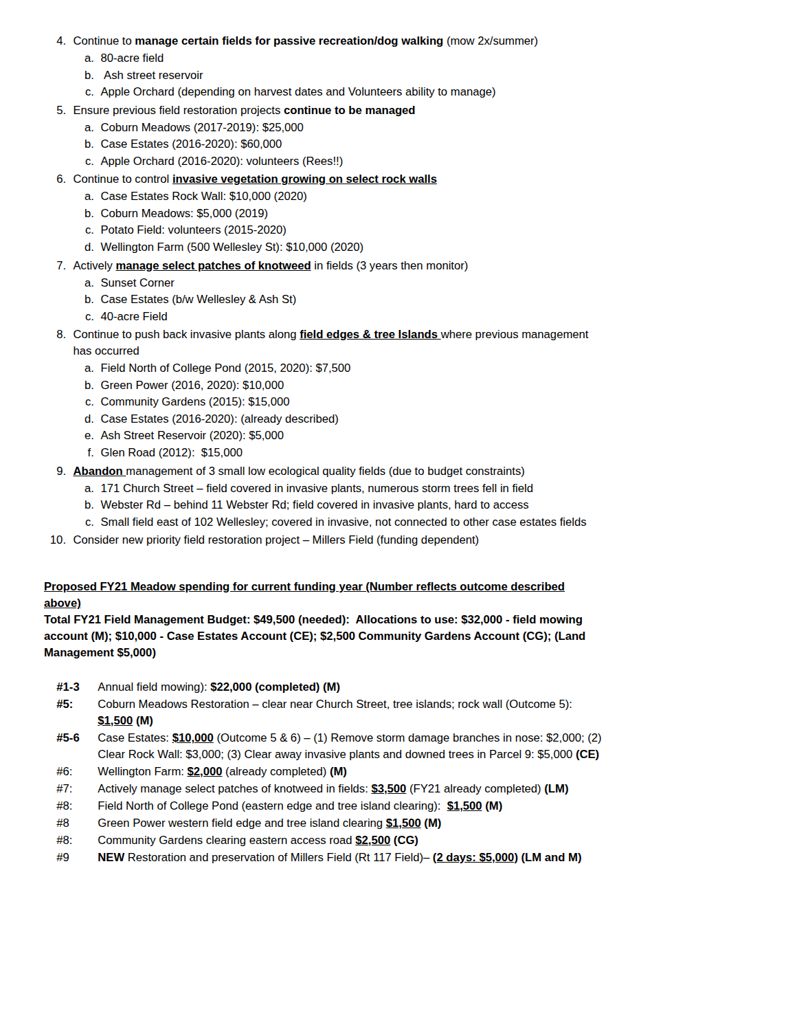Continue to manage certain fields for passive recreation/dog walking (mow 2x/summer)
80-acre field
Ash street reservoir
Apple Orchard (depending on harvest dates and Volunteers ability to manage)
Ensure previous field restoration projects continue to be managed
Coburn Meadows (2017-2019): $25,000
Case Estates (2016-2020): $60,000
Apple Orchard (2016-2020): volunteers (Rees!!)
Continue to control invasive vegetation growing on select rock walls
Case Estates Rock Wall: $10,000 (2020)
Coburn Meadows: $5,000 (2019)
Potato Field: volunteers (2015-2020)
Wellington Farm (500 Wellesley St): $10,000 (2020)
Actively manage select patches of knotweed in fields (3 years then monitor)
Sunset Corner
Case Estates (b/w Wellesley & Ash St)
40-acre Field
Continue to push back invasive plants along field edges & tree Islands where previous management has occurred
Field North of College Pond (2015, 2020): $7,500
Green Power (2016, 2020): $10,000
Community Gardens (2015): $15,000
Case Estates (2016-2020): (already described)
Ash Street Reservoir (2020): $5,000
Glen Road (2012): $15,000
Abandon management of 3 small low ecological quality fields (due to budget constraints)
171 Church Street – field covered in invasive plants, numerous storm trees fell in field
Webster Rd – behind 11 Webster Rd; field covered in invasive plants, hard to access
Small field east of 102 Wellesley; covered in invasive, not connected to other case estates fields
Consider new priority field restoration project – Millers Field (funding dependent)
Proposed FY21 Meadow spending for current funding year (Number reflects outcome described above)
Total FY21 Field Management Budget: $49,500 (needed): Allocations to use: $32,000 - field mowing account (M); $10,000 - Case Estates Account (CE); $2,500 Community Gardens Account (CG); (Land Management $5,000)
#1-3
Annual field mowing): $22,000 (completed) (M)
#5:
Coburn Meadows Restoration – clear near Church Street, tree islands; rock wall (Outcome 5): $1,500 (M)
#5-6
Case Estates: $10,000 (Outcome 5 & 6) – (1) Remove storm damage branches in nose: $2,000; (2) Clear Rock Wall: $3,000; (3) Clear away invasive plants and downed trees in Parcel 9: $5,000 (CE)
#6:
Wellington Farm: $2,000 (already completed) (M)
#7:
Actively manage select patches of knotweed in fields: $3,500 (FY21 already completed) (LM)
#8:
Field North of College Pond (eastern edge and tree island clearing): $1,500 (M)
#8
Green Power western field edge and tree island clearing $1,500 (M)
#8:
Community Gardens clearing eastern access road $2,500 (CG)
#9
NEW Restoration and preservation of Millers Field (Rt 117 Field)– (2 days: $5,000) (LM and M)